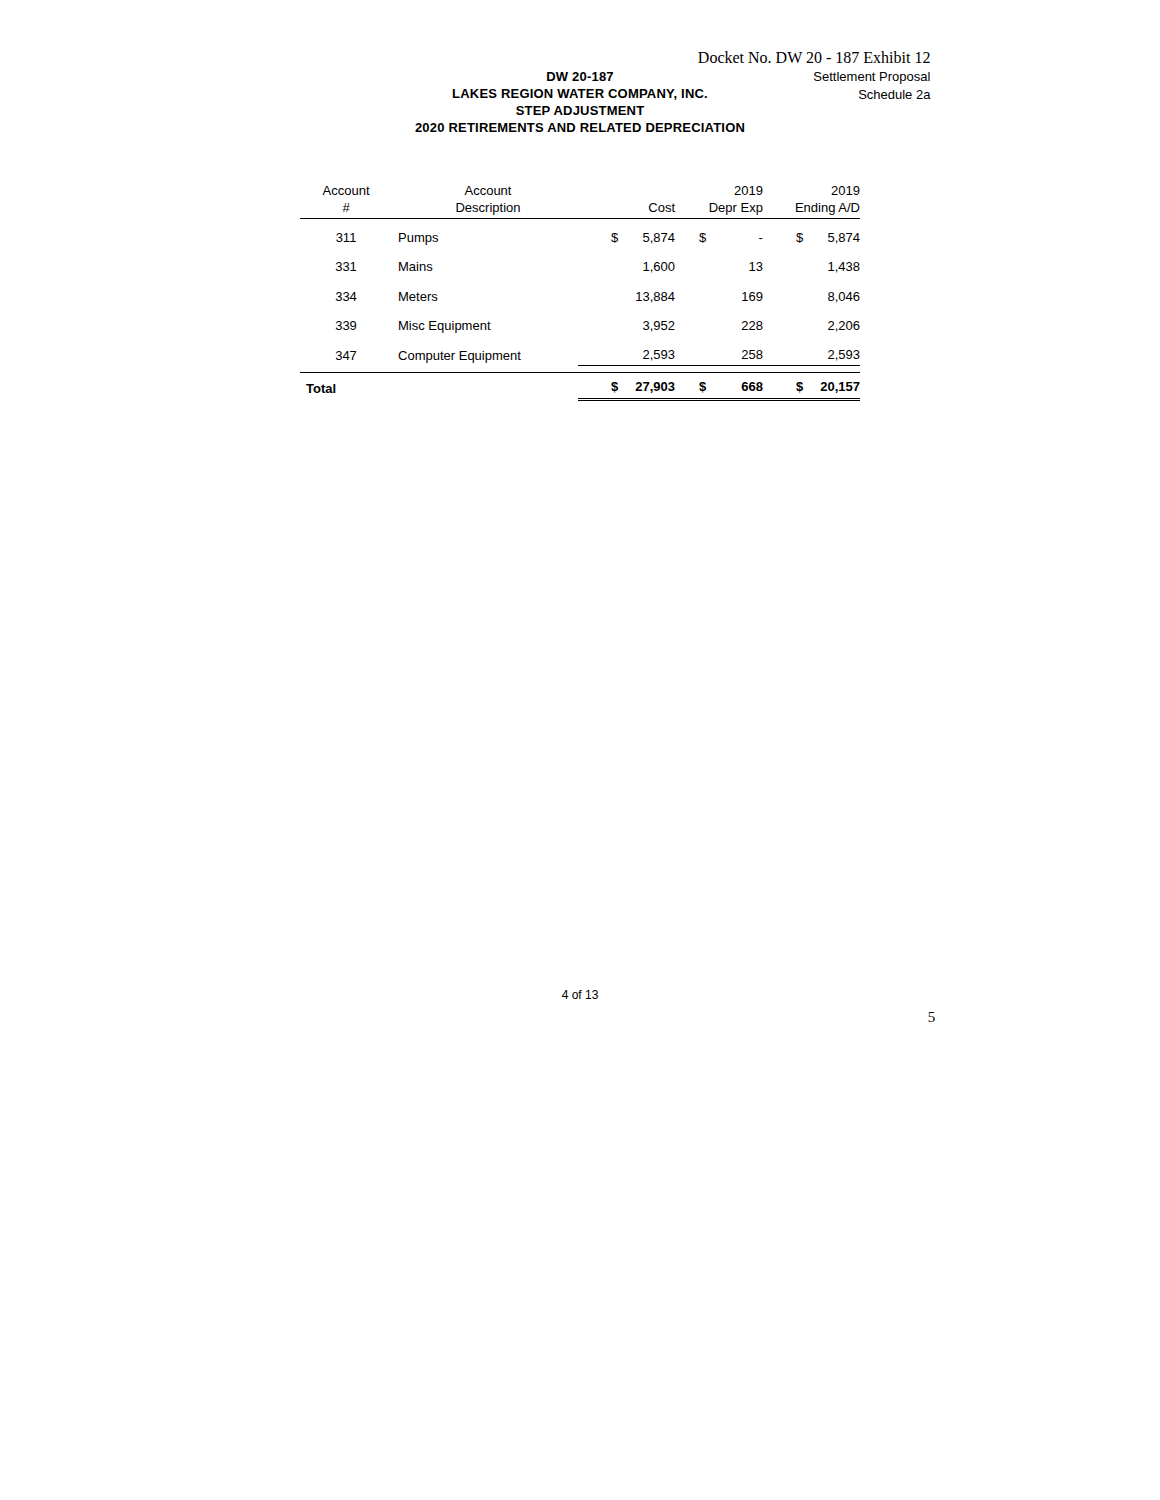Docket No. DW 20 - 187 Exhibit 12
Settlement Proposal
Schedule 2a
DW 20-187
LAKES REGION WATER COMPANY, INC.
STEP ADJUSTMENT
2020 RETIREMENTS AND RELATED DEPRECIATION
| Account | Account | | 2019 | 2019 |
| --- | --- | --- | --- | --- |
| # | Description | Cost | Depr Exp | Ending A/D |
| 311 | Pumps | $ 5,874 | $ - | $ 5,874 |
| 331 | Mains | 1,600 | 13 | 1,438 |
| 334 | Meters | 13,884 | 169 | 8,046 |
| 339 | Misc Equipment | 3,952 | 228 | 2,206 |
| 347 | Computer Equipment | 2,593 | 258 | 2,593 |
| Total | | $ 27,903 | $ 668 | $ 20,157 |
4 of 13
5